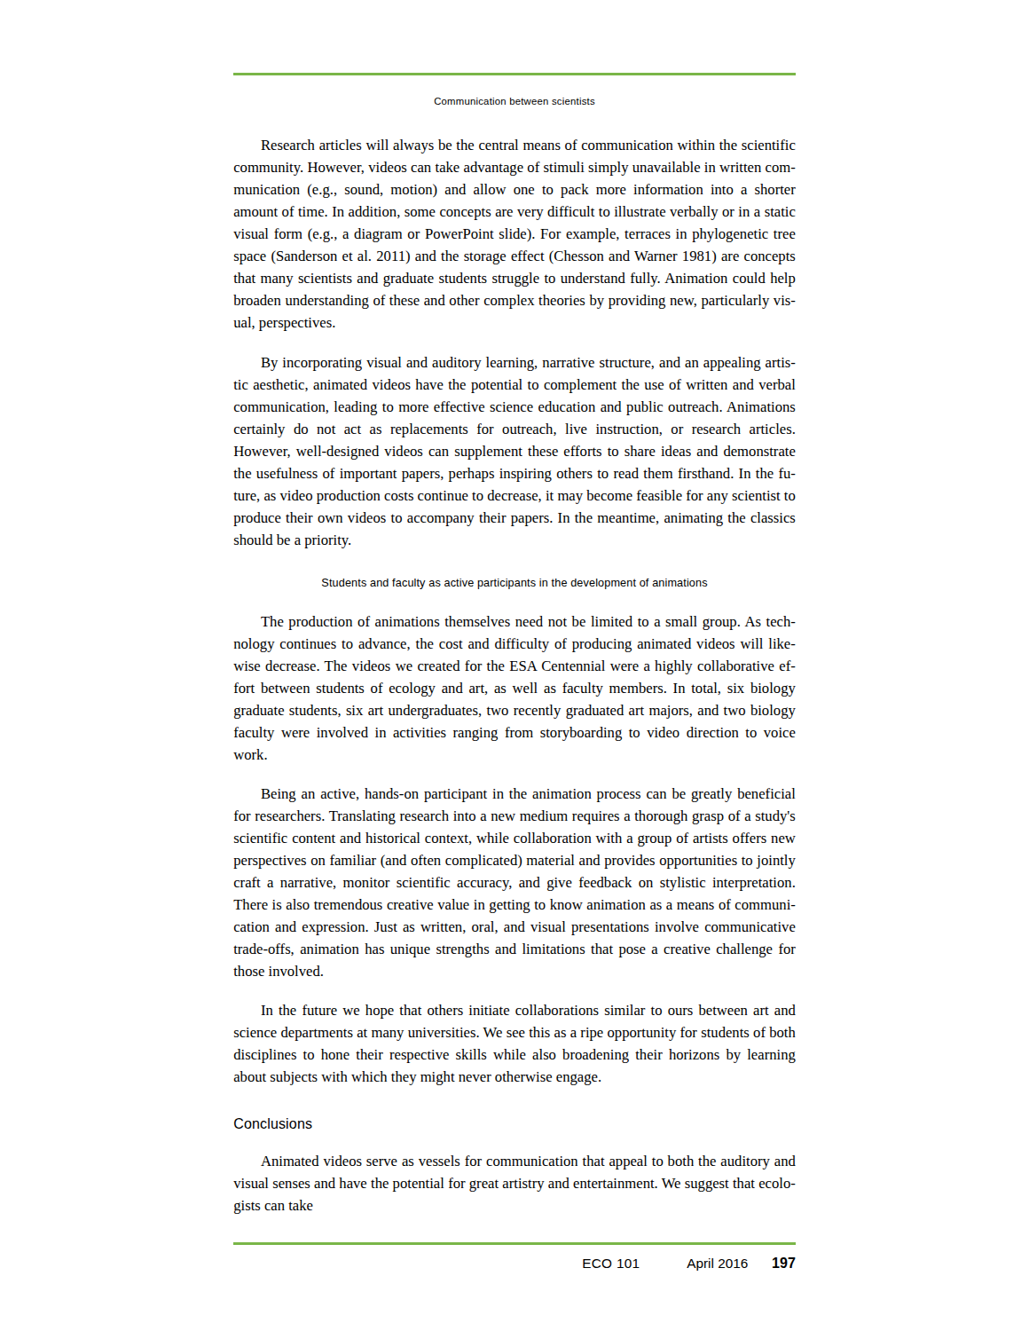Communication between scientists
Research articles will always be the central means of communication within the scientific community. However, videos can take advantage of stimuli simply unavailable in written communication (e.g., sound, motion) and allow one to pack more information into a shorter amount of time. In addition, some concepts are very difficult to illustrate verbally or in a static visual form (e.g., a diagram or PowerPoint slide). For example, terraces in phylogenetic tree space (Sanderson et al. 2011) and the storage effect (Chesson and Warner 1981) are concepts that many scientists and graduate students struggle to understand fully. Animation could help broaden understanding of these and other complex theories by providing new, particularly visual, perspectives.
By incorporating visual and auditory learning, narrative structure, and an appealing artistic aesthetic, animated videos have the potential to complement the use of written and verbal communication, leading to more effective science education and public outreach. Animations certainly do not act as replacements for outreach, live instruction, or research articles. However, well-designed videos can supplement these efforts to share ideas and demonstrate the usefulness of important papers, perhaps inspiring others to read them firsthand. In the future, as video production costs continue to decrease, it may become feasible for any scientist to produce their own videos to accompany their papers. In the meantime, animating the classics should be a priority.
Students and faculty as active participants in the development of animations
The production of animations themselves need not be limited to a small group. As technology continues to advance, the cost and difficulty of producing animated videos will likewise decrease. The videos we created for the ESA Centennial were a highly collaborative effort between students of ecology and art, as well as faculty members. In total, six biology graduate students, six art undergraduates, two recently graduated art majors, and two biology faculty were involved in activities ranging from storyboarding to video direction to voice work.
Being an active, hands-on participant in the animation process can be greatly beneficial for researchers. Translating research into a new medium requires a thorough grasp of a study's scientific content and historical context, while collaboration with a group of artists offers new perspectives on familiar (and often complicated) material and provides opportunities to jointly craft a narrative, monitor scientific accuracy, and give feedback on stylistic interpretation. There is also tremendous creative value in getting to know animation as a means of communication and expression. Just as written, oral, and visual presentations involve communicative trade-offs, animation has unique strengths and limitations that pose a creative challenge for those involved.
In the future we hope that others initiate collaborations similar to ours between art and science departments at many universities. We see this as a ripe opportunity for students of both disciplines to hone their respective skills while also broadening their horizons by learning about subjects with which they might never otherwise engage.
Conclusions
Animated videos serve as vessels for communication that appeal to both the auditory and visual senses and have the potential for great artistry and entertainment. We suggest that ecologists can take
ECO 101 April 2016 197